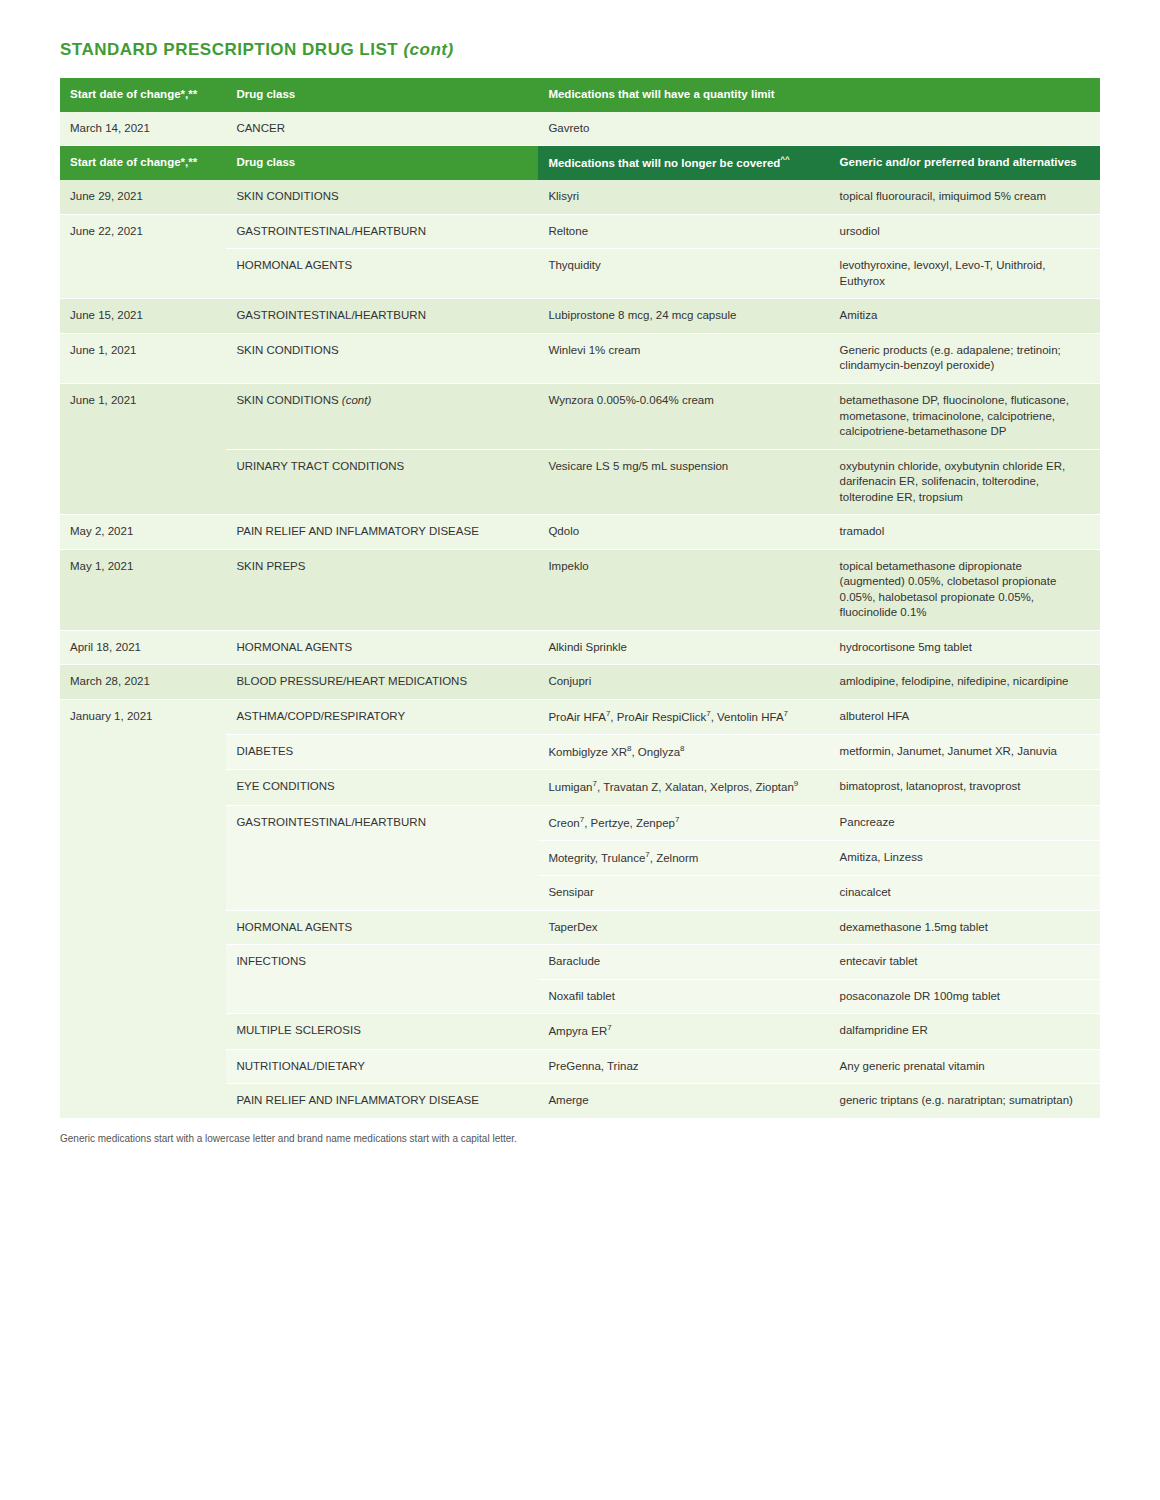Standard Prescription Drug List (cont)
| Start date of change*,** | Drug class | Medications that will have a quantity limit |
| --- | --- | --- |
| March 14, 2021 | CANCER | Gavreto |
| Start date of change*,** | Drug class | Medications that will no longer be covered ^^ | Generic and/or preferred brand alternatives |
| June 29, 2021 | SKIN CONDITIONS | Klisyri | topical fluorouracil, imiquimod 5% cream |
| June 22, 2021 | GASTROINTESTINAL/HEARTBURN | Reltone | ursodiol |
| HORMONAL AGENTS | Thyquidity | levothyroxine, levoxyl, Levo-T, Unithroid, Euthyrox |
| June 15, 2021 | GASTROINTESTINAL/HEARTBURN | Lubiprostone 8 mcg, 24 mcg capsule | Amitiza |
| June 1, 2021 | SKIN CONDITIONS | Winlevi 1% cream | Generic products (e.g. adapalene; tretinoin; clindamycin-benzoyl peroxide) |
| June 1, 2021 | SKIN CONDITIONS (cont) | Wynzora 0.005%-0.064% cream | betamethasone DP, fluocinolone, fluticasone, mometasone, trimacinolone, calcipotriene, calcipotriene-betamethasone DP |
| URINARY TRACT CONDITIONS | Vesicare LS 5 mg/5 mL suspension | oxybutynin chloride, oxybutynin chloride ER, darifenacin ER, solifenacin, tolterodine, tolterodine ER, tropsium |
| May 2, 2021 | PAIN RELIEF AND INFLAMMATORY DISEASE | Qdolo | tramadol |
| May 1, 2021 | SKIN PREPS | Impeklo | topical betamethasone dipropionate (augmented) 0.05%, clobetasol propionate 0.05%, halobetasol propionate 0.05%, fluocinolide 0.1% |
| April 18, 2021 | HORMONAL AGENTS | Alkindi Sprinkle | hydrocortisone 5mg tablet |
| March 28, 2021 | BLOOD PRESSURE/HEART MEDICATIONS | Conjupri | amlodipine, felodipine, nifedipine, nicardipine |
| January 1, 2021 | ASTHMA/COPD/RESPIRATORY | ProAir HFA 7 , ProAir RespiClick 7 , Ventolin HFA 7 | albuterol HFA |
| DIABETES | Kombiglyze XR 8 , Onglyza 8 | metformin, Janumet, Janumet XR, Januvia |
| EYE CONDITIONS | Lumigan 7 , Travatan Z, Xalatan, Xelpros, Zioptan 9 | bimatoprost, latanoprost, travoprost |
| GASTROINTESTINAL/HEARTBURN | Creon 7 , Pertzye, Zenpep 7 | Pancreaze |
| Motegrity, Trulance 7 , Zelnorm | Amitiza, Linzess |
| Sensipar | cinacalcet |
| HORMONAL AGENTS | TaperDex | dexamethasone 1.5mg tablet |
| INFECTIONS | Baraclude | entecavir tablet |
| Noxafil tablet | posaconazole DR 100mg tablet |
| MULTIPLE SCLEROSIS | Ampyra ER 7 | dalfampridine ER |
| NUTRITIONAL/DIETARY | PreGenna, Trinaz | Any generic prenatal vitamin |
| PAIN RELIEF AND INFLAMMATORY DISEASE | Amerge | generic triptans (e.g. naratriptan; sumatriptan) |
Generic medications start with a lowercase letter and brand name medications start with a capital letter.